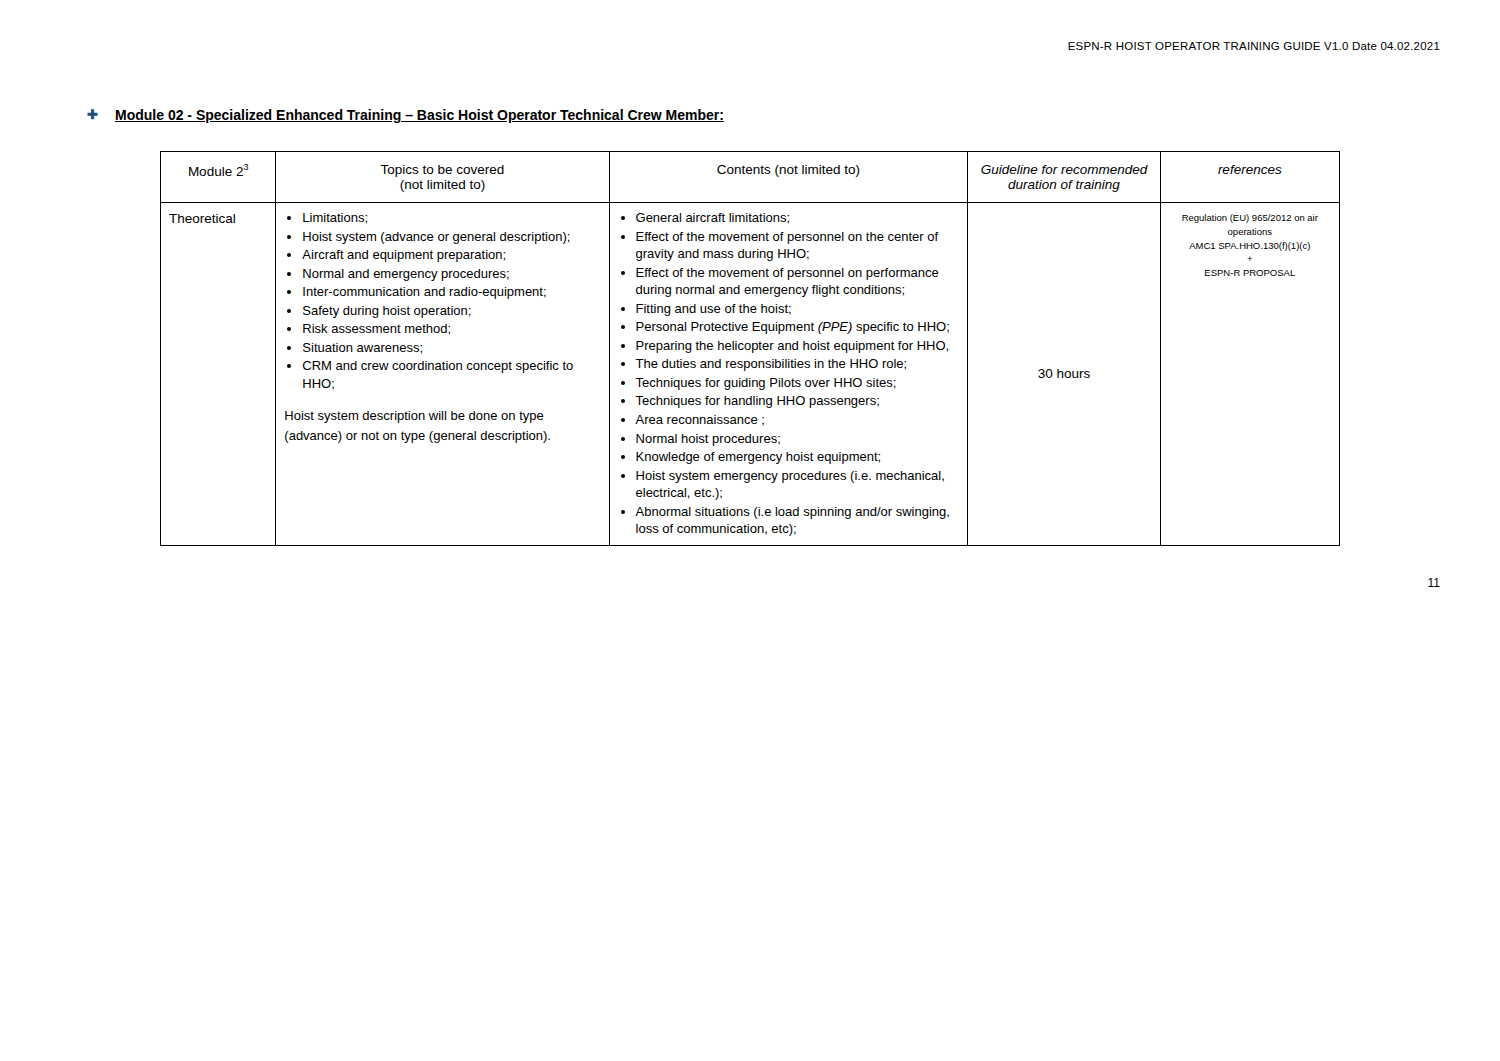ESPN-R HOIST OPERATOR TRAINING GUIDE V1.0 Date 04.02.2021
✚Module 02 - Specialized Enhanced Training – Basic Hoist Operator Technical Crew Member:
| Module 2 3 | Topics to be covered (not limited to) | Contents (not limited to) | Guideline for recommended duration of training | references |
| --- | --- | --- | --- | --- |
| Theoretical | Limitations; Hoist system (advance or general description); Aircraft and equipment preparation; Normal and emergency procedures; Inter-communication and radio-equipment; Safety during hoist operation; Risk assessment method; Situation awareness; CRM and crew coordination concept specific to HHO; Hoist system description will be done on type (advance) or not on type (general description). | General aircraft limitations; Effect of the movement of personnel on the center of gravity and mass during HHO; Effect of the movement of personnel on performance during normal and emergency flight conditions; Fitting and use of the hoist; Personal Protective Equipment (PPE) specific to HHO; Preparing the helicopter and hoist equipment for HHO, The duties and responsibilities in the HHO role; Techniques for guiding Pilots over HHO sites; Techniques for handling HHO passengers; Area reconnaissance ; Normal hoist procedures; Knowledge of emergency hoist equipment; Hoist system emergency procedures (i.e. mechanical, electrical, etc.); Abnormal situations (i.e load spinning and/or swinging, loss of communication, etc); | 30 hours | Regulation (EU) 965/2012 on air operations AMC1 SPA.HHO.130(f)(1)(c) + ESPN-R PROPOSAL |
11